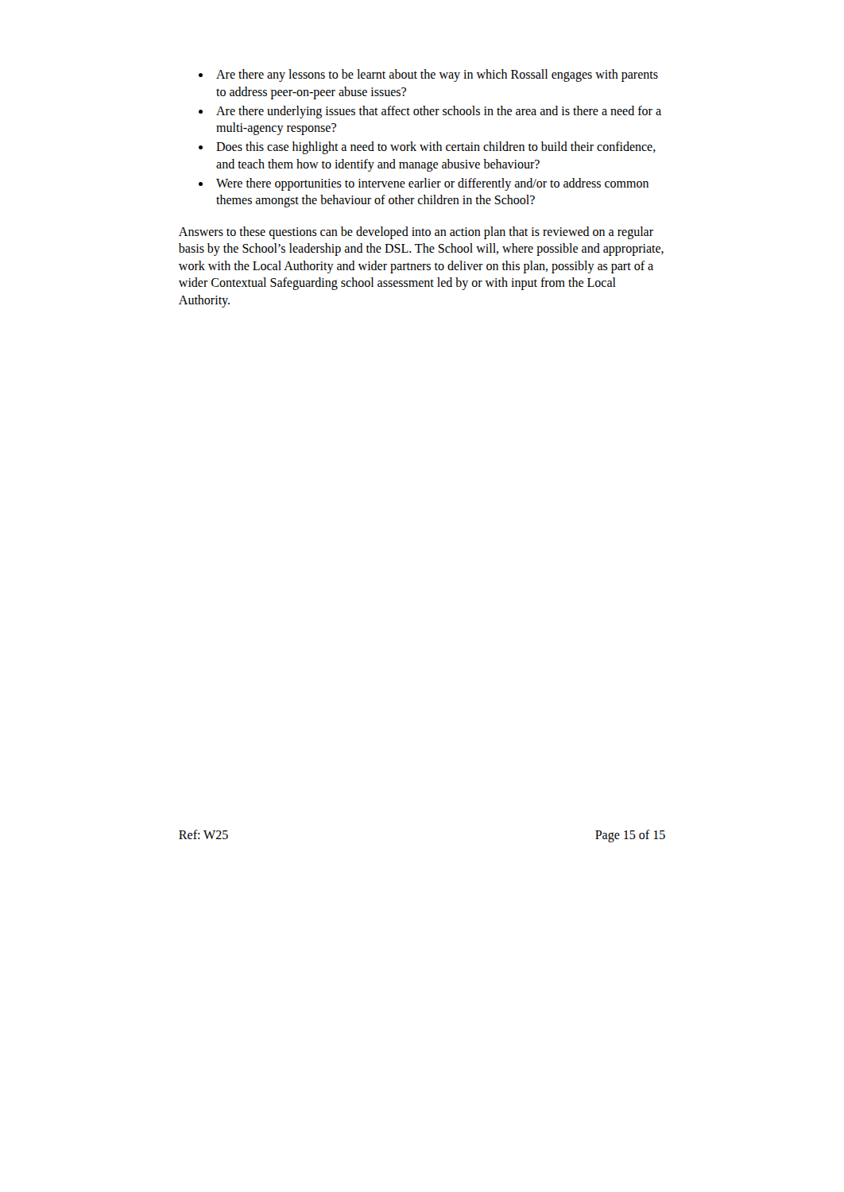Are there any lessons to be learnt about the way in which Rossall engages with parents to address peer-on-peer abuse issues?
Are there underlying issues that affect other schools in the area and is there a need for a multi-agency response?
Does this case highlight a need to work with certain children to build their confidence, and teach them how to identify and manage abusive behaviour?
Were there opportunities to intervene earlier or differently and/or to address common themes amongst the behaviour of other children in the School?
Answers to these questions can be developed into an action plan that is reviewed on a regular basis by the School’s leadership and the DSL. The School will, where possible and appropriate, work with the Local Authority and wider partners to deliver on this plan, possibly as part of a wider Contextual Safeguarding school assessment led by or with input from the Local Authority.
Ref: W25 Page 15 of 15